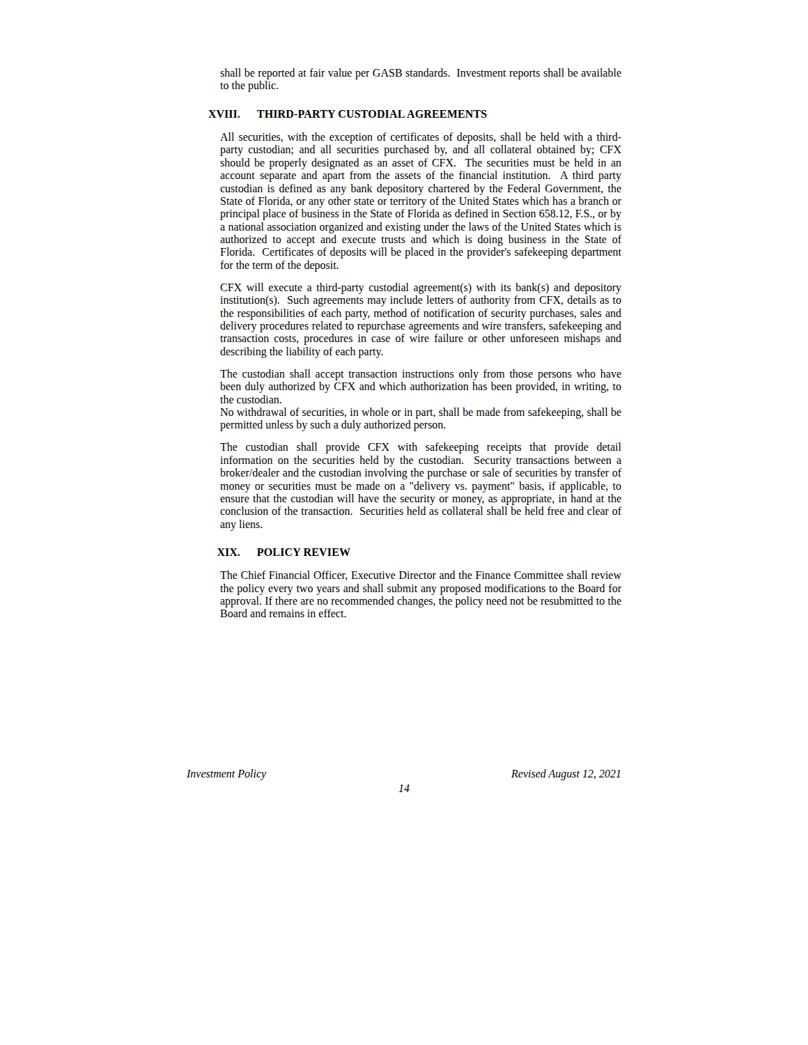shall be reported at fair value per GASB standards. Investment reports shall be available to the public.
XVIII.
THIRD-PARTY CUSTODIAL AGREEMENTS
All securities, with the exception of certificates of deposits, shall be held with a third-party custodian; and all securities purchased by, and all collateral obtained by; CFX should be properly designated as an asset of CFX. The securities must be held in an account separate and apart from the assets of the financial institution. A third party custodian is defined as any bank depository chartered by the Federal Government, the State of Florida, or any other state or territory of the United States which has a branch or principal place of business in the State of Florida as defined in Section 658.12, F.S., or by a national association organized and existing under the laws of the United States which is authorized to accept and execute trusts and which is doing business in the State of Florida. Certificates of deposits will be placed in the provider's safekeeping department for the term of the deposit.
CFX will execute a third-party custodial agreement(s) with its bank(s) and depository institution(s). Such agreements may include letters of authority from CFX, details as to the responsibilities of each party, method of notification of security purchases, sales and delivery procedures related to repurchase agreements and wire transfers, safekeeping and transaction costs, procedures in case of wire failure or other unforeseen mishaps and describing the liability of each party.
The custodian shall accept transaction instructions only from those persons who have been duly authorized by CFX and which authorization has been provided, in writing, to the custodian.
No withdrawal of securities, in whole or in part, shall be made from safekeeping, shall be permitted unless by such a duly authorized person.
The custodian shall provide CFX with safekeeping receipts that provide detail information on the securities held by the custodian. Security transactions between a broker/dealer and the custodian involving the purchase or sale of securities by transfer of money or securities must be made on a "delivery vs. payment" basis, if applicable, to ensure that the custodian will have the security or money, as appropriate, in hand at the conclusion of the transaction. Securities held as collateral shall be held free and clear of any liens.
XIX.
POLICY REVIEW
The Chief Financial Officer, Executive Director and the Finance Committee shall review the policy every two years and shall submit any proposed modifications to the Board for approval. If there are no recommended changes, the policy need not be resubmitted to the Board and remains in effect.
Investment Policy Revised August 12, 2021
14